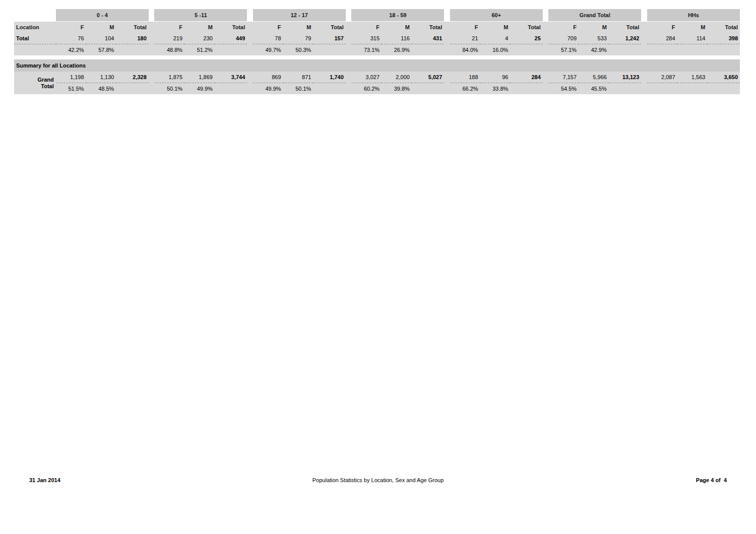| | 0 - 4 | | 5 -11 | | 12 - 17 | | 18 - 59 | | 60+ | | Grand Total | | HHs |
| --- | --- | --- | --- | --- | --- | --- | --- | --- | --- | --- | --- | --- | --- |
| Location | F | M | Total | | F | M | Total | | F | M | Total | | F | M | Total | | F | M | Total | | F | M | Total | | F | M | Total |
| Total | 76 | 104 | 180 | | 219 | 230 | 449 | | 78 | 79 | 157 | | 315 | 116 | 431 | | 21 | 4 | 25 | | 709 | 533 | 1,242 | | 284 | 114 | 398 |
| | 42.2% | 57.8% | | | 48.8% | 51.2% | | | 49.7% | 50.3% | | | 73.1% | 26.9% | | | 84.0% | 16.0% | | | 57.1% | 42.9% | | | | | |
| Summary for all Locations |
| Grand Total | 1,198 | 1,130 | 2,328 | | 1,875 | 1,869 | 3,744 | | 869 | 871 | 1,740 | | 3,027 | 2,000 | 5,027 | | 188 | 96 | 284 | | 7,157 | 5,966 | 13,123 | | 2,087 | 1,563 | 3,650 |
| 51.5% | 48.5% | | | 50.1% | 49.9% | | | 49.9% | 50.1% | | | 60.2% | 39.8% | | | 66.2% | 33.8% | | | 54.5% | 45.5% | | | | | |
31 Jan 2014 Population Statistics by Location, Sex and Age Group Page 4 of 4